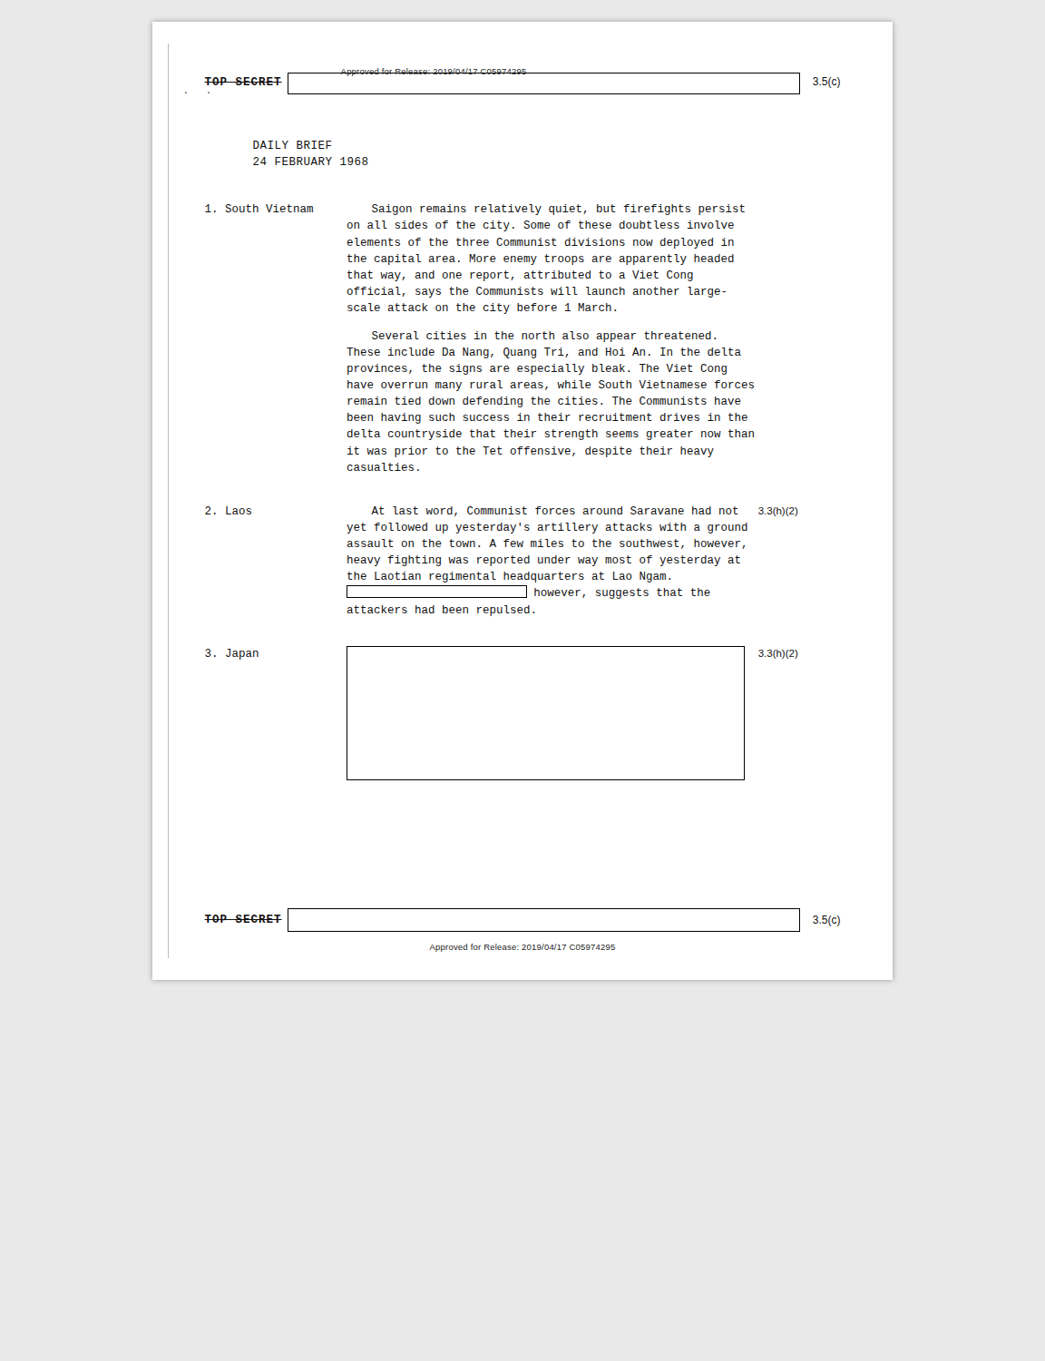TOP SECRET
Approved for Release: 2019/04/17 C05974295
3.5(c)
. .
DAILY BRIEF
24 FEBRUARY 1968
| 1. South Vietnam | Saigon remains relatively quiet, but firefights persist on all sides of the city. Some of these doubtless involve elements of the three Communist divisions now deployed in the capital area. More enemy troops are apparently headed that way, and one report, attributed to a Viet Cong official, says the Communists will launch another large-scale attack on the city before 1 March. Several cities in the north also appear threatened. These include Da Nang, Quang Tri, and Hoi An. In the delta provinces, the signs are especially bleak. The Viet Cong have overrun many rural areas, while South Vietnamese forces remain tied down defending the cities. The Communists have been having such success in their recruitment drives in the delta countryside that their strength seems greater now than it was prior to the Tet offensive, despite their heavy casualties. | |
| 2. Laos | At last word, Communist forces around Saravane had not yet followed up yesterday's artillery attacks with a ground assault on the town. A few miles to the southwest, however, heavy fighting was reported under way most of yesterday at the Laotian regimental headquarters at Lao Ngam. however, suggests that the attackers had been repulsed. | 3.3(h)(2) |
| 3. Japan | | 3.3(h)(2) |
TOP SECRET
3.5(c)
Approved for Release: 2019/04/17 C05974295